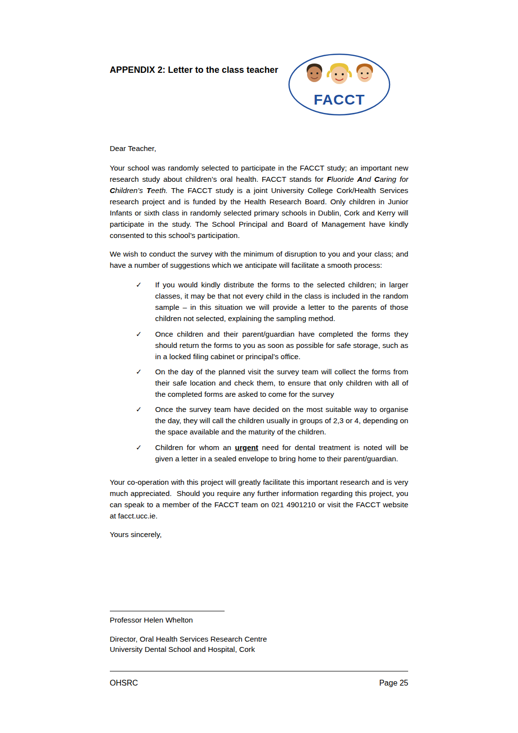APPENDIX 2: Letter to the class teacher
FACCT
Dear Teacher,
Your school was randomly selected to participate in the FACCT study; an important new research study about children’s oral health. FACCT stands for Fluoride And Caring for Children’s Teeth. The FACCT study is a joint University College Cork/Health Services research project and is funded by the Health Research Board. Only children in Junior Infants or sixth class in randomly selected primary schools in Dublin, Cork and Kerry will participate in the study. The School Principal and Board of Management have kindly consented to this school’s participation.
We wish to conduct the survey with the minimum of disruption to you and your class; and have a number of suggestions which we anticipate will facilitate a smooth process:
If you would kindly distribute the forms to the selected children; in larger classes, it may be that not every child in the class is included in the random sample – in this situation we will provide a letter to the parents of those children not selected, explaining the sampling method.
Once children and their parent/guardian have completed the forms they should return the forms to you as soon as possible for safe storage, such as in a locked filing cabinet or principal’s office.
On the day of the planned visit the survey team will collect the forms from their safe location and check them, to ensure that only children with all of the completed forms are asked to come for the survey
Once the survey team have decided on the most suitable way to organise the day, they will call the children usually in groups of 2,3 or 4, depending on the space available and the maturity of the children.
Children for whom an urgent need for dental treatment is noted will be given a letter in a sealed envelope to bring home to their parent/guardian.
Your co-operation with this project will greatly facilitate this important research and is very much appreciated. Should you require any further information regarding this project, you can speak to a member of the FACCT team on 021 4901210 or visit the FACCT website at facct.ucc.ie.
Yours sincerely,
Professor Helen Whelton
Director, Oral Health Services Research Centre
University Dental School and Hospital, Cork
OHSRC Page 25